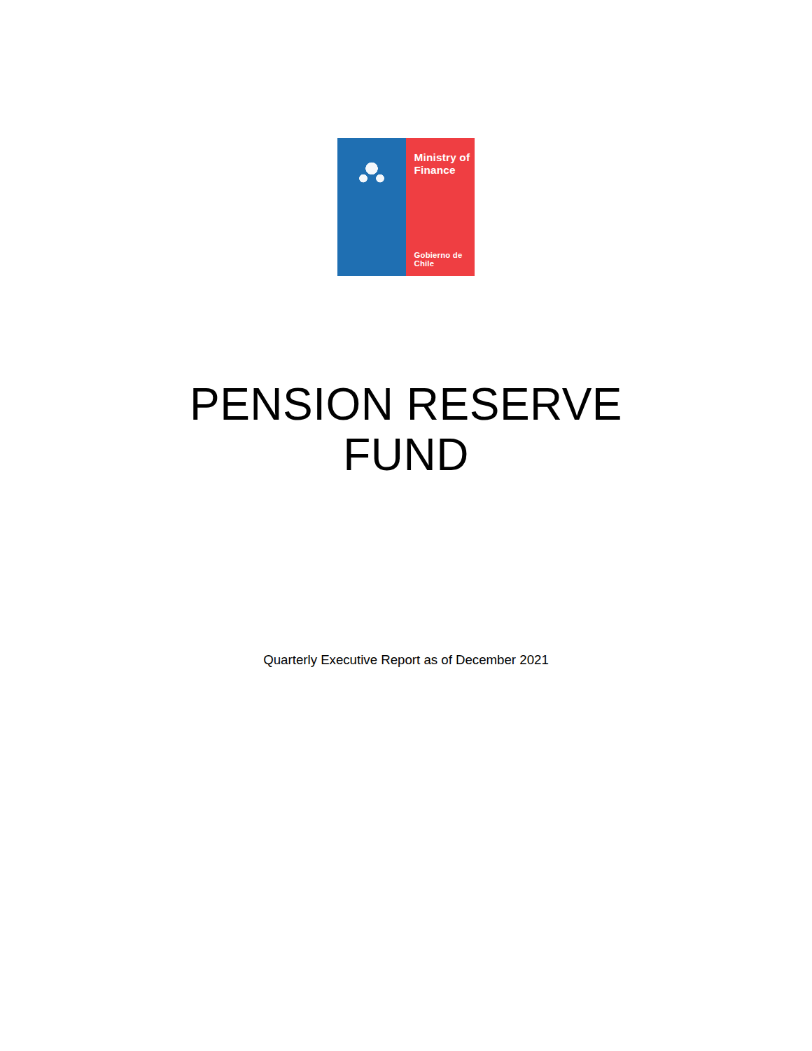Ministry of
Finance
Gobierno de Chile
PENSION RESERVE
FUND
Quarterly Executive Report as of December 2021